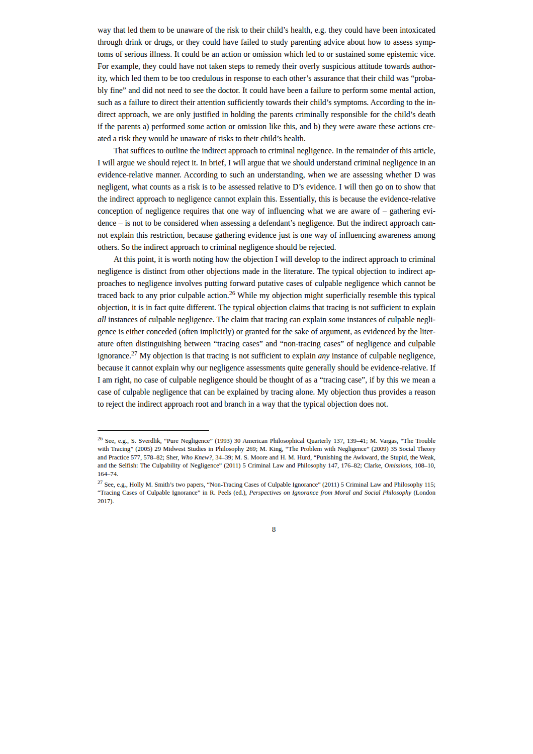way that led them to be unaware of the risk to their child’s health, e.g. they could have been intoxicated through drink or drugs, or they could have failed to study parenting advice about how to assess symptoms of serious illness. It could be an action or omission which led to or sustained some epistemic vice. For example, they could have not taken steps to remedy their overly suspicious attitude towards authority, which led them to be too credulous in response to each other’s assurance that their child was “probably fine” and did not need to see the doctor. It could have been a failure to perform some mental action, such as a failure to direct their attention sufficiently towards their child’s symptoms. According to the indirect approach, we are only justified in holding the parents criminally responsible for the child’s death if the parents a) performed some action or omission like this, and b) they were aware these actions created a risk they would be unaware of risks to their child’s health.
That suffices to outline the indirect approach to criminal negligence. In the remainder of this article, I will argue we should reject it. In brief, I will argue that we should understand criminal negligence in an evidence-relative manner. According to such an understanding, when we are assessing whether D was negligent, what counts as a risk is to be assessed relative to D’s evidence. I will then go on to show that the indirect approach to negligence cannot explain this. Essentially, this is because the evidence-relative conception of negligence requires that one way of influencing what we are aware of – gathering evidence – is not to be considered when assessing a defendant’s negligence. But the indirect approach cannot explain this restriction, because gathering evidence just is one way of influencing awareness among others. So the indirect approach to criminal negligence should be rejected.
At this point, it is worth noting how the objection I will develop to the indirect approach to criminal negligence is distinct from other objections made in the literature. The typical objection to indirect approaches to negligence involves putting forward putative cases of culpable negligence which cannot be traced back to any prior culpable action.26 While my objection might superficially resemble this typical objection, it is in fact quite different. The typical objection claims that tracing is not sufficient to explain all instances of culpable negligence. The claim that tracing can explain some instances of culpable negligence is either conceded (often implicitly) or granted for the sake of argument, as evidenced by the literature often distinguishing between “tracing cases” and “non-tracing cases” of negligence and culpable ignorance.27 My objection is that tracing is not sufficient to explain any instance of culpable negligence, because it cannot explain why our negligence assessments quite generally should be evidence-relative. If I am right, no case of culpable negligence should be thought of as a “tracing case”, if by this we mean a case of culpable negligence that can be explained by tracing alone. My objection thus provides a reason to reject the indirect approach root and branch in a way that the typical objection does not.
26 See, e.g., S. Sverdlik, “Pure Negligence” (1993) 30 American Philosophical Quarterly 137, 139–41; M. Vargas, “The Trouble with Tracing” (2005) 29 Midwest Studies in Philosophy 269; M. King, “The Problem with Negligence” (2009) 35 Social Theory and Practice 577, 578–82; Sher, Who Knew?, 34–39; M. S. Moore and H. M. Hurd, “Punishing the Awkward, the Stupid, the Weak, and the Selfish: The Culpability of Negligence” (2011) 5 Criminal Law and Philosophy 147, 176–82; Clarke, Omissions, 108–10, 164–74.
27 See, e.g., Holly M. Smith’s two papers, “Non-Tracing Cases of Culpable Ignorance” (2011) 5 Criminal Law and Philosophy 115; “Tracing Cases of Culpable Ignorance” in R. Peels (ed.), Perspectives on Ignorance from Moral and Social Philosophy (London 2017).
8